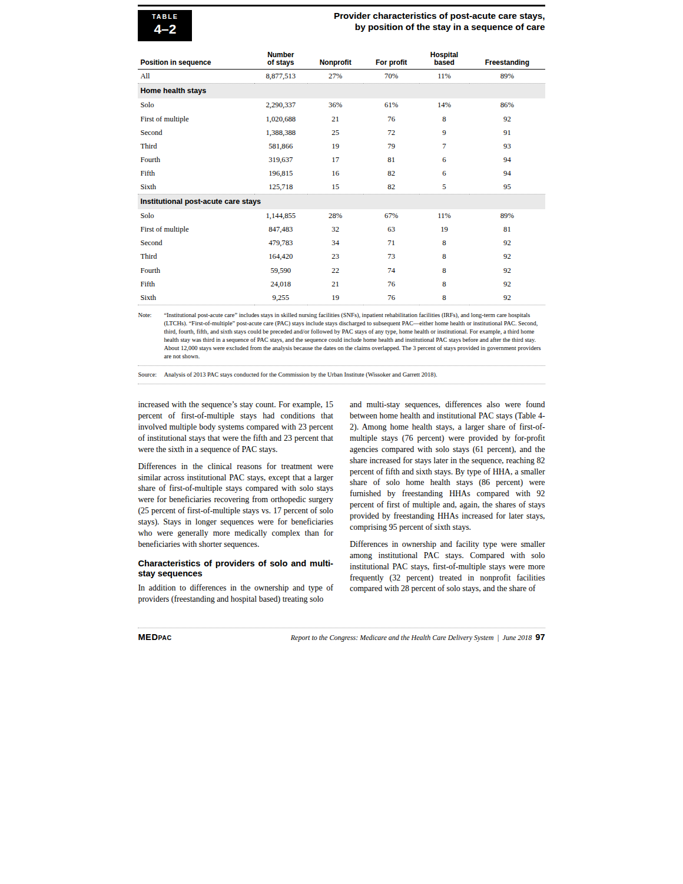TABLE 4–2
Provider characteristics of post-acute care stays,
by position of the stay in a sequence of care
| Position in sequence | Number of stays | Nonprofit | For profit | Hospital based | Freestanding |
| --- | --- | --- | --- | --- | --- |
| All | 8,877,513 | 27% | 70% | 11% | 89% |
| Home health stays |
| Solo | 2,290,337 | 36% | 61% | 14% | 86% |
| First of multiple | 1,020,688 | 21 | 76 | 8 | 92 |
| Second | 1,388,388 | 25 | 72 | 9 | 91 |
| Third | 581,866 | 19 | 79 | 7 | 93 |
| Fourth | 319,637 | 17 | 81 | 6 | 94 |
| Fifth | 196,815 | 16 | 82 | 6 | 94 |
| Sixth | 125,718 | 15 | 82 | 5 | 95 |
| Institutional post-acute care stays |
| Solo | 1,144,855 | 28% | 67% | 11% | 89% |
| First of multiple | 847,483 | 32 | 63 | 19 | 81 |
| Second | 479,783 | 34 | 71 | 8 | 92 |
| Third | 164,420 | 23 | 73 | 8 | 92 |
| Fourth | 59,590 | 22 | 74 | 8 | 92 |
| Fifth | 24,018 | 21 | 76 | 8 | 92 |
| Sixth | 9,255 | 19 | 76 | 8 | 92 |
Note:“Institutional post-acute care” includes stays in skilled nursing facilities (SNFs), inpatient rehabilitation facilities (IRFs), and long-term care hospitals (LTCHs). “First-of-multiple” post-acute care (PAC) stays include stays discharged to subsequent PAC—either home health or institutional PAC. Second, third, fourth, fifth, and sixth stays could be preceded and/or followed by PAC stays of any type, home health or institutional. For example, a third home health stay was third in a sequence of PAC stays, and the sequence could include home health and institutional PAC stays before and after the third stay. About 12,000 stays were excluded from the analysis because the dates on the claims overlapped. The 3 percent of stays provided in government providers are not shown.
Source: Analysis of 2013 PAC stays conducted for the Commission by the Urban Institute (Wissoker and Garrett 2018).
increased with the sequence’s stay count. For example, 15 percent of first-of-multiple stays had conditions that involved multiple body systems compared with 23 percent of institutional stays that were the fifth and 23 percent that were the sixth in a sequence of PAC stays.
Differences in the clinical reasons for treatment were similar across institutional PAC stays, except that a larger share of first-of-multiple stays compared with solo stays were for beneficiaries recovering from orthopedic surgery (25 percent of first-of-multiple stays vs. 17 percent of solo stays). Stays in longer sequences were for beneficiaries who were generally more medically complex than for beneficiaries with shorter sequences.
Characteristics of providers of solo and multi-stay sequences
In addition to differences in the ownership and type of providers (freestanding and hospital based) treating solo
and multi-stay sequences, differences also were found between home health and institutional PAC stays (Table 4-2). Among home health stays, a larger share of first-of-multiple stays (76 percent) were provided by for-profit agencies compared with solo stays (61 percent), and the share increased for stays later in the sequence, reaching 82 percent of fifth and sixth stays. By type of HHA, a smaller share of solo home health stays (86 percent) were furnished by freestanding HHAs compared with 92 percent of first of multiple and, again, the shares of stays provided by freestanding HHAs increased for later stays, comprising 95 percent of sixth stays.
Differences in ownership and facility type were smaller among institutional PAC stays. Compared with solo institutional PAC stays, first-of-multiple stays were more frequently (32 percent) treated in nonprofit facilities compared with 28 percent of solo stays, and the share of
MEDPAC
Report to the Congress: Medicare and the Health Care Delivery System | June 201897